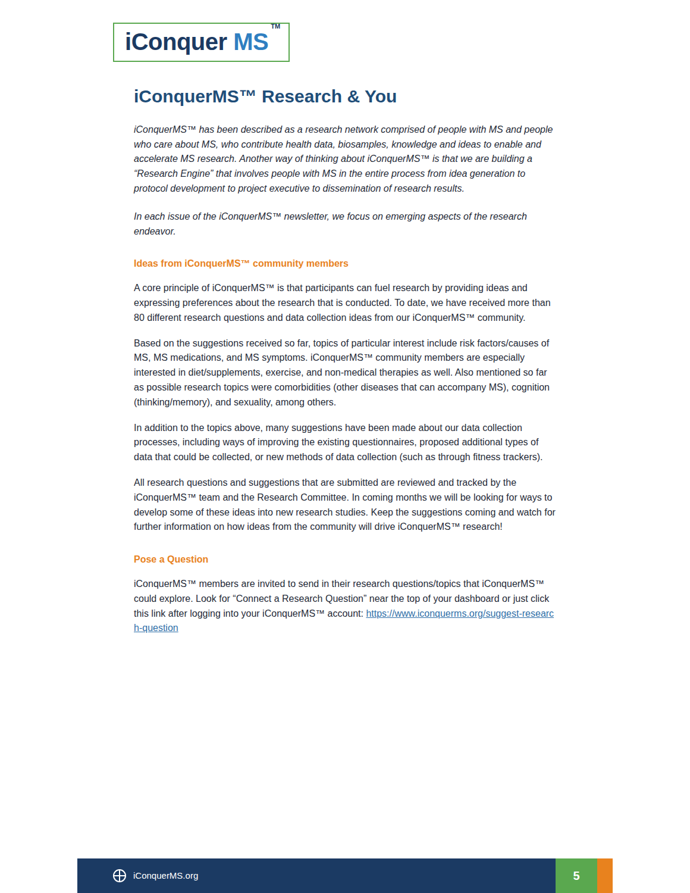iConquer MS TM
iConquerMS™ Research & You
iConquerMS™ has been described as a research network comprised of people with MS and people who care about MS, who contribute health data, biosamples, knowledge and ideas to enable and accelerate MS research. Another way of thinking about iConquerMS™ is that we are building a “Research Engine” that involves people with MS in the entire process from idea generation to protocol development to project executive to dissemination of research results.
In each issue of the iConquerMS™ newsletter, we focus on emerging aspects of the research endeavor.
Ideas from iConquerMS™ community members
A core principle of iConquerMS™ is that participants can fuel research by providing ideas and expressing preferences about the research that is conducted. To date, we have received more than 80 different research questions and data collection ideas from our iConquerMS™ community.
Based on the suggestions received so far, topics of particular interest include risk factors/causes of MS, MS medications, and MS symptoms. iConquerMS™ community members are especially interested in diet/supplements, exercise, and non-medical therapies as well. Also mentioned so far as possible research topics were comorbidities (other diseases that can accompany MS), cognition (thinking/memory), and sexuality, among others.
In addition to the topics above, many suggestions have been made about our data collection processes, including ways of improving the existing questionnaires, proposed additional types of data that could be collected, or new methods of data collection (such as through fitness trackers).
All research questions and suggestions that are submitted are reviewed and tracked by the iConquerMS™ team and the Research Committee. In coming months we will be looking for ways to develop some of these ideas into new research studies. Keep the suggestions coming and watch for further information on how ideas from the community will drive iConquerMS™ research!
Pose a Question
iConquerMS™ members are invited to send in their research questions/topics that iConquerMS™ could explore. Look for “Connect a Research Question” near the top of your dashboard or just click this link after logging into your iConquerMS™ account: https://www.iconquerms.org/suggest-research-question
iConquerMS.org
5